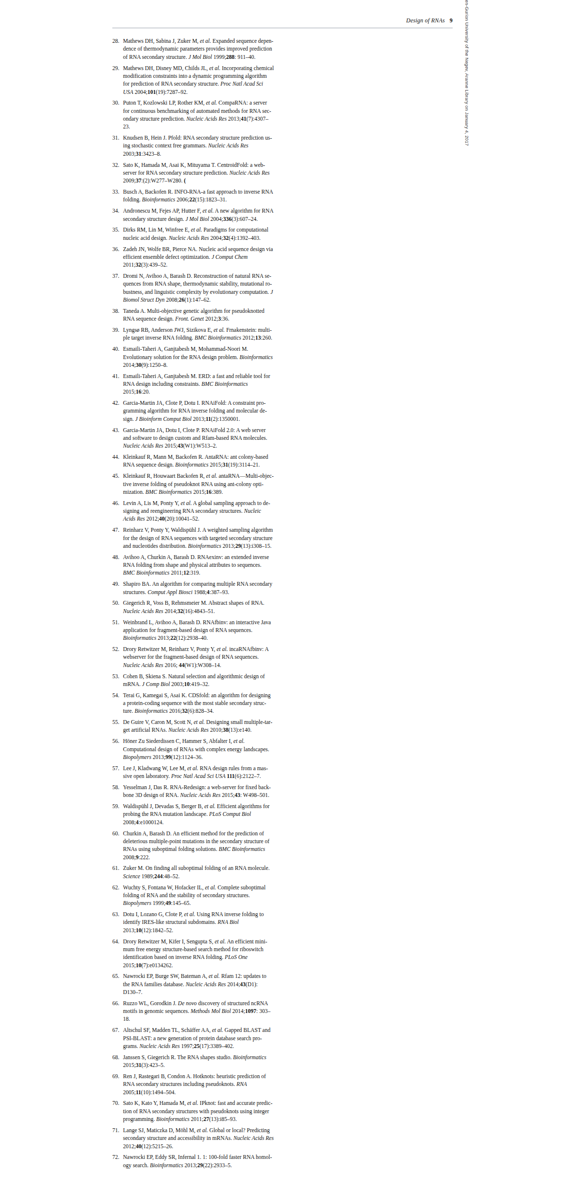Design of RNAs 9
28. Mathews DH, Sabina J, Zuker M, et al. Expanded sequence dependence of thermodynamic parameters provides improved prediction of RNA secondary structure. J Mol Biol 1999;288: 911–40.
29. Mathews DH, Disney MD, Childs JL, et al. Incorporating chemical modification constraints into a dynamic programming algorithm for prediction of RNA secondary structure. Proc Natl Acad Sci USA 2004;101(19):7287–92.
30. Puton T, Kozlowski LP, Rother KM, et al. CompaRNA: a server for continuous benchmarking of automated methods for RNA secondary structure prediction. Nucleic Acids Res 2013;41(7):4307–23.
31. Knudsen B, Hein J. Pfold: RNA secondary structure prediction using stochastic context free grammars. Nucleic Acids Res 2003;31:3423–8.
32. Sato K, Hamada M, Asai K, Mituyama T. CentroidFold: a webserver for RNA secondary structure prediction. Nucleic Acids Res 2009;37:(2):W277–W280. (
33. Busch A, Backofen R. INFO-RNA-a fast approach to inverse RNA folding. Bioinformatics 2006;22(15):1823–31.
34. Andronescu M, Fejes AP, Hutter F, et al. A new algorithm for RNA secondary structure design. J Mol Biol 2004;336(3):607–24.
35. Dirks RM, Lin M, Winfree E, et al. Paradigms for computational nucleic acid design. Nucleic Acids Res 2004;32(4):1392–403.
36. Zadeh JN, Wolfe BR, Pierce NA. Nucleic acid sequence design via efficient ensemble defect optimization. J Comput Chem 2011;32(3):439–52.
37. Dromi N, Avihoo A, Barash D. Reconstruction of natural RNA sequences from RNA shape, thermodynamic stability, mutational robustness, and linguistic complexity by evolutionary computation. J Biomol Struct Dyn 2008;26(1):147–62.
38. Taneda A. Multi-objective genetic algorithm for pseudoknotted RNA sequence design. Front. Genet 2012;3:36.
39. Lyngsø RB, Anderson JWJ, Sizikova E, et al. Frnakenstein: multiple target inverse RNA folding. BMC Bioinformatics 2012;13:260.
40. Esmaili-Taheri A, Ganjtabesh M, Mohammad-Noori M. Evolutionary solution for the RNA design problem. Bioinformatics 2014;30(9):1250–8.
41. Esmaili-Taheri A, Ganjtabesh M. ERD: a fast and reliable tool for RNA design including constraints. BMC Bioinformatics 2015;16:20.
42. Garcia-Martin JA, Clote P, Dotu I. RNAiFold: A constraint programming algorithm for RNA inverse folding and molecular design. J Bioinform Comput Biol 2013;11(2):1350001.
43. Garcia-Martin JA, Dotu I, Clote P. RNAiFold 2.0: A web server and software to design custom and Rfam-based RNA molecules. Nucleic Acids Res 2015;43(W1):W513–2.
44. Kleinkauf R, Mann M, Backofen R. AntaRNA: ant colony-based RNA sequence design. Bioinformatics 2015;31(19):3114–21.
45. Kleinkauf R, Houwaart Backofen R, et al. antaRNA—Multi-objective inverse folding of pseudoknot RNA using ant-colony optimization. BMC Bioinformatics 2015;16:389.
46. Levin A, Lis M, Ponty Y, et al. A global sampling approach to designing and reengineering RNA secondary structures. Nucleic Acids Res 2012;40(20):10041–52.
47. Reinharz V, Ponty Y, Waldispühl J. A weighted sampling algorithm for the design of RNA sequences with targeted secondary structure and nucleotides distribution. Bioinformatics 2013;29(13):i308–15.
48. Avihoo A, Churkin A, Barash D. RNAexinv: an extended inverse RNA folding from shape and physical attributes to sequences. BMC Bioinformatics 2011;12:319.
49. Shapiro BA. An algorithm for comparing multiple RNA secondary structures. Comput Appl Biosci 1988;4:387–93.
50. Giegerich R, Voss B, Rehmsmeier M. Abstract shapes of RNA. Nucleic Acids Res 2014;32(16):4843–51.
51. Weinbrand L, Avihoo A, Barash D. RNAfbinv: an interactive Java application for fragment-based design of RNA sequences. Bioinformatics 2013;22(12):2938–40.
52. Drory Retwitzer M, Reinharz V, Ponty Y, et al. incaRNAfbinv: A webserver for the fragment-based design of RNA sequences. Nucleic Acids Res 2016; 44(W1):W308–14.
53. Cohen B, Skiena S. Natural selection and algorithmic design of mRNA. J Comp Biol 2003;10:419–32.
54. Terai G, Kamegai S, Asai K. CDSfold: an algorithm for designing a protein-coding sequence with the most stable secondary structure. Bioinformatics 2016;32(6):828–34.
55. De Guire V, Caron M, Scott N, et al. Designing small multiple-target artificial RNAs. Nucleic Acids Res 2010;38(13):e140.
56. Höner Zu Siederdissen C, Hammer S, Abfalter I, et al. Computational design of RNAs with complex energy landscapes. Biopolymers 2013;99(12):1124–36.
57. Lee J, Kladwang W, Lee M, et al. RNA design rules from a massive open laboratory. Proc Natl Acad Sci USA 111(6):2122–7.
58. Yesselman J, Das R. RNA-Redesign: a web-server for fixed backbone 3D design of RNA. Nucleic Acids Res 2015;43: W498–501.
59. Waldispühl J, Devadas S, Berger B, et al. Efficient algorithms for probing the RNA mutation landscape. PLoS Comput Biol 2008;4:e1000124.
60. Churkin A, Barash D. An efficient method for the prediction of deleterious multiple-point mutations in the secondary structure of RNAs using suboptimal folding solutions. BMC Bioinformatics 2008;9:222.
61. Zuker M. On finding all suboptimal folding of an RNA molecule. Science 1989;244:48–52.
62. Wuchty S, Fontana W, Hofacker IL, et al. Complete suboptimal folding of RNA and the stability of secondary structures. Biopolymers 1999;49:145–65.
63. Dotu I, Lozano G, Clote P, et al. Using RNA inverse folding to identify IRES-like structural subdomains. RNA Biol 2013;10(12):1842–52.
64. Drory Retwitzer M, Kifer I, Sengupta S, et al. An efficient minimum free energy structure-based search method for riboswitch identification based on inverse RNA folding. PLoS One 2015;10(7):e0134262.
65. Nawrocki EP, Burge SW, Bateman A, et al. Rfam 12: updates to the RNA families database. Nucleic Acids Res 2014;43(D1): D130–7.
66. Ruzzo WL, Gorodkin J. De novo discovery of structured ncRNA motifs in genomic sequences. Methods Mol Biol 2014;1097: 303–18.
67. Altschul SF, Madden TL, Schäffer AA, et al. Gapped BLAST and PSI-BLAST: a new generation of protein database search programs. Nucleic Acids Res 1997;25(17):3389–402.
68. Janssen S, Giegerich R. The RNA shapes studio. Bioinformatics 2015;31(3):423–5.
69. Ren J, Rastegari B, Condon A. Hotknots: heuristic prediction of RNA secondary structures including pseudoknots. RNA 2005;11(10):1494–504.
70. Sato K, Kato Y, Hamada M, et al. IPknot: fast and accurate prediction of RNA secondary structures with pseudoknots using integer programming. Bioinformatics 2011;27(13):i85–93.
71. Lange SJ, Maticzka D, Möhl M, et al. Global or local? Predicting secondary structure and accessibility in mRNAs. Nucleic Acids Res 2012;40(12):5215–26.
72. Nawrocki EP, Eddy SR, Infernal 1. 1: 100-fold faster RNA homology search. Bioinformatics 2013;29(22):2933–5.
Downloaded from http://bib.oxfordjournals.org/ at Ben-Gurion University of the Negev, Aranne Library on January 4, 2017